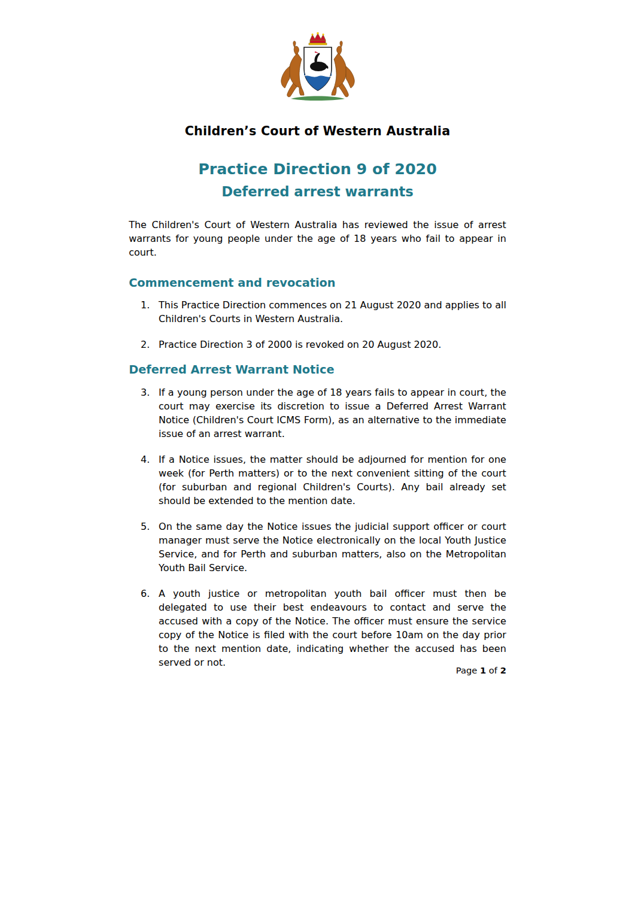Children’s Court of Western Australia
Practice Direction 9 of 2020
Deferred arrest warrants
The Children's Court of Western Australia has reviewed the issue of arrest warrants for young people under the age of 18 years who fail to appear in court.
Commencement and revocation
This Practice Direction commences on 21 August 2020 and applies to all Children's Courts in Western Australia.
Practice Direction 3 of 2000 is revoked on 20 August 2020.
Deferred Arrest Warrant Notice
If a young person under the age of 18 years fails to appear in court, the court may exercise its discretion to issue a Deferred Arrest Warrant Notice (Children's Court ICMS Form), as an alternative to the immediate issue of an arrest warrant.
If a Notice issues, the matter should be adjourned for mention for one week (for Perth matters) or to the next convenient sitting of the court (for suburban and regional Children's Courts). Any bail already set should be extended to the mention date.
On the same day the Notice issues the judicial support officer or court manager must serve the Notice electronically on the local Youth Justice Service, and for Perth and suburban matters, also on the Metropolitan Youth Bail Service.
A youth justice or metropolitan youth bail officer must then be delegated to use their best endeavours to contact and serve the accused with a copy of the Notice. The officer must ensure the service copy of the Notice is filed with the court before 10am on the day prior to the next mention date, indicating whether the accused has been served or not.
Page 1 of 2